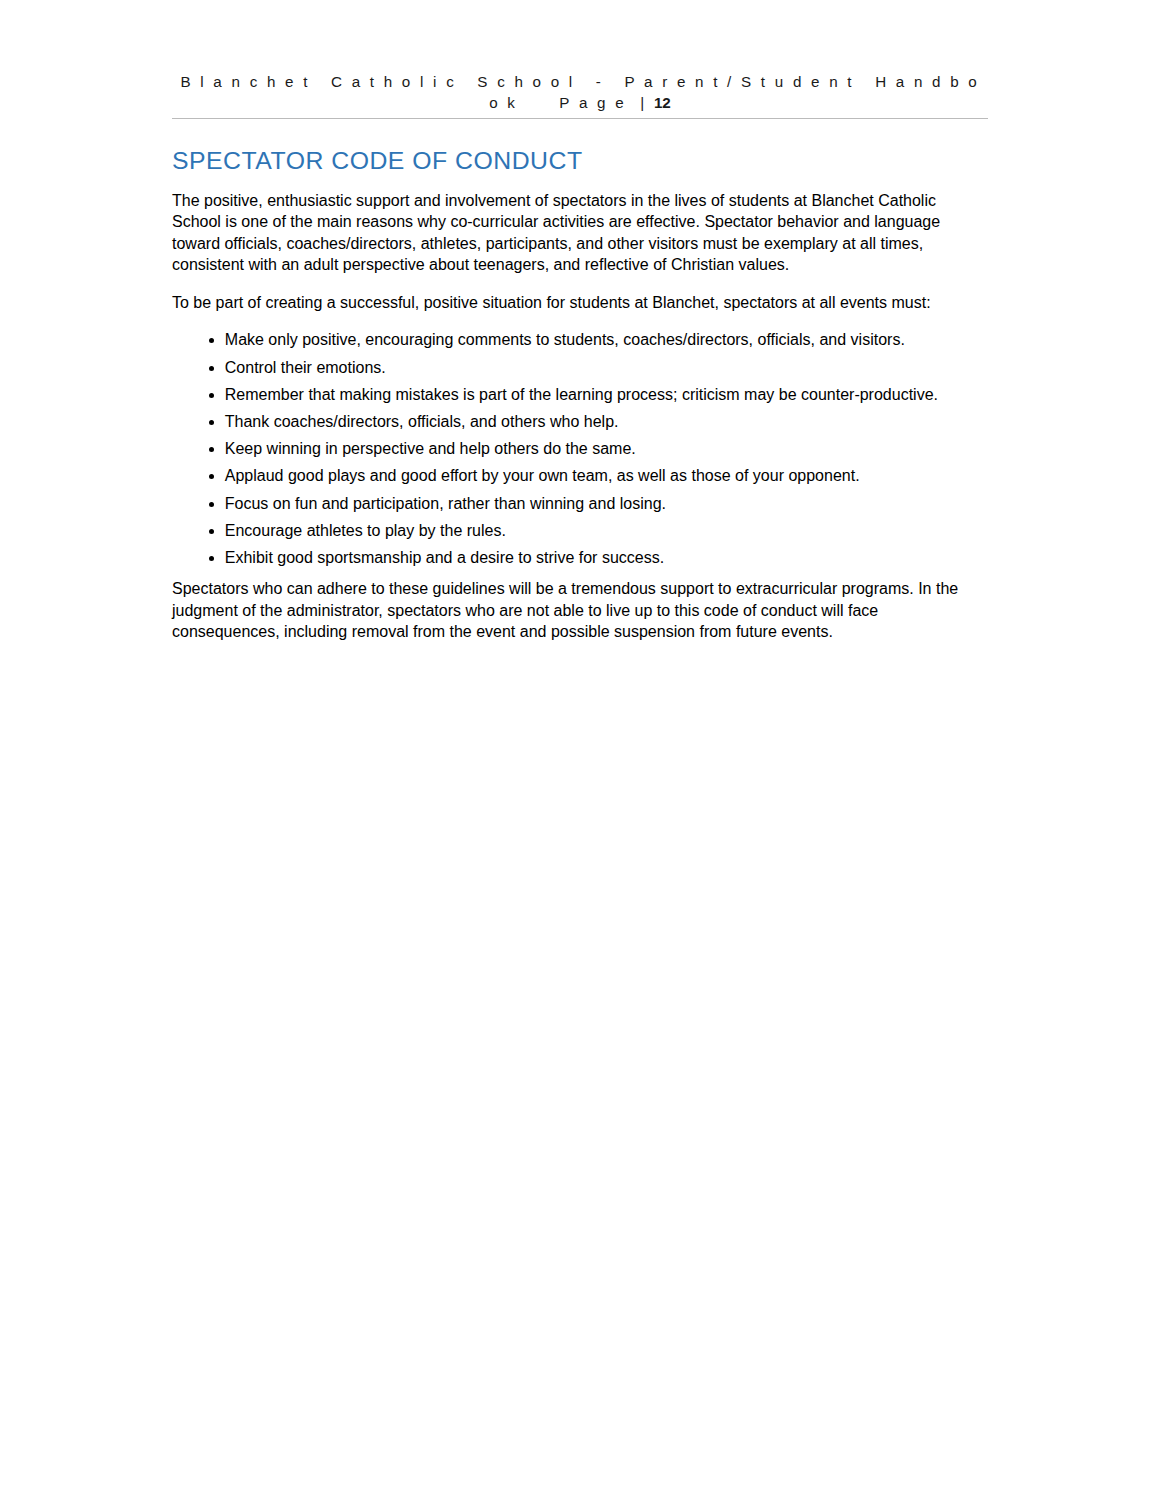B l a n c h e t C a t h o l i c S c h o o l - P a r e n t / S t u d e n t H a n d b o o k P a g e | 12
SPECTATOR CODE OF CONDUCT
The positive, enthusiastic support and involvement of spectators in the lives of students at Blanchet Catholic School is one of the main reasons why co-curricular activities are effective. Spectator behavior and language toward officials, coaches/directors, athletes, participants, and other visitors must be exemplary at all times, consistent with an adult perspective about teenagers, and reflective of Christian values.
To be part of creating a successful, positive situation for students at Blanchet, spectators at all events must:
Make only positive, encouraging comments to students, coaches/directors, officials, and visitors.
Control their emotions.
Remember that making mistakes is part of the learning process; criticism may be counter-productive.
Thank coaches/directors, officials, and others who help.
Keep winning in perspective and help others do the same.
Applaud good plays and good effort by your own team, as well as those of your opponent.
Focus on fun and participation, rather than winning and losing.
Encourage athletes to play by the rules.
Exhibit good sportsmanship and a desire to strive for success.
Spectators who can adhere to these guidelines will be a tremendous support to extracurricular programs. In the judgment of the administrator, spectators who are not able to live up to this code of conduct will face consequences, including removal from the event and possible suspension from future events.